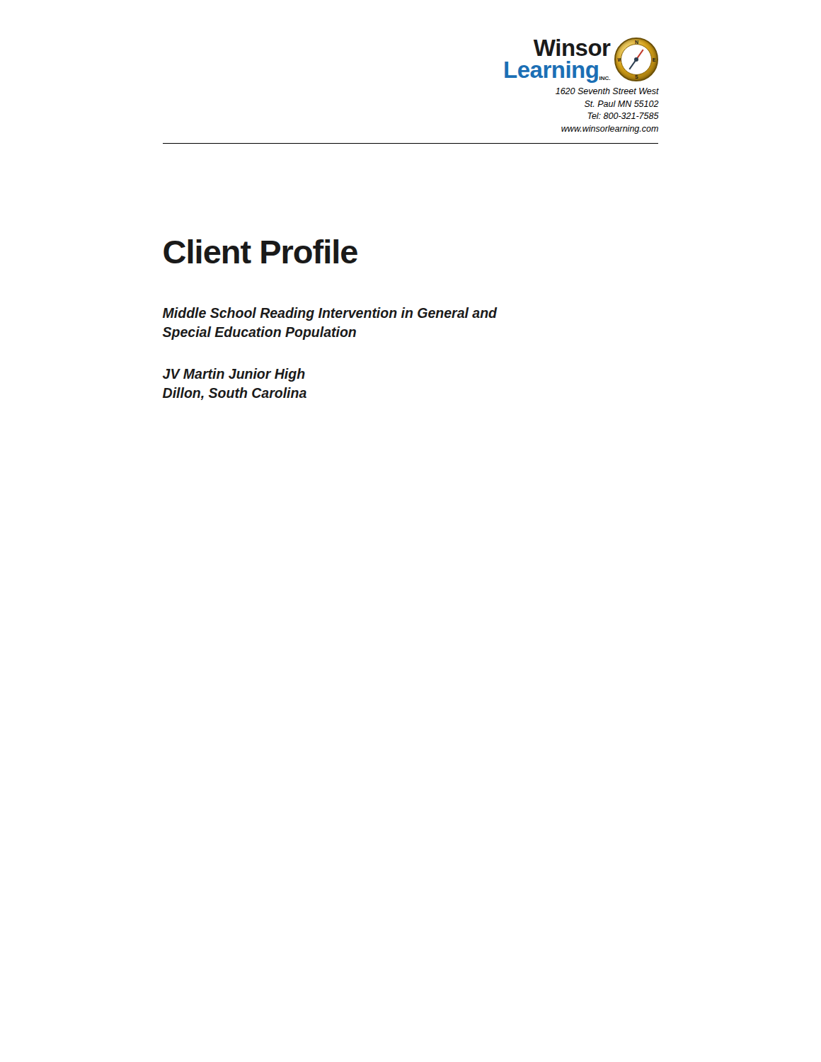Winsor Learning INC.
N W E S
1620 Seventh Street West
St. Paul MN 55102
Tel: 800-321-7585
www.winsorlearning.com
Client Profile
Middle School Reading Intervention in General and Special Education Population
JV Martin Junior High
Dillon, South Carolina